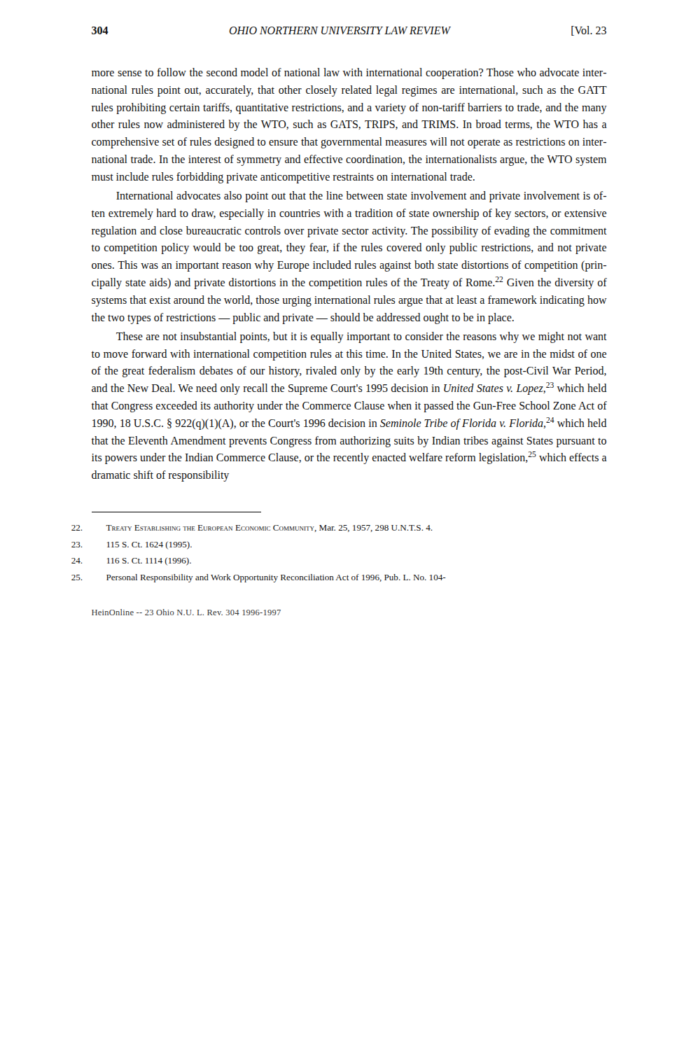304 OHIO NORTHERN UNIVERSITY LAW REVIEW [Vol. 23
more sense to follow the second model of national law with international cooperation? Those who advocate international rules point out, accurately, that other closely related legal regimes are international, such as the GATT rules prohibiting certain tariffs, quantitative restrictions, and a variety of non-tariff barriers to trade, and the many other rules now administered by the WTO, such as GATS, TRIPS, and TRIMS. In broad terms, the WTO has a comprehensive set of rules designed to ensure that governmental measures will not operate as restrictions on international trade. In the interest of symmetry and effective coordination, the internationalists argue, the WTO system must include rules forbidding private anticompetitive restraints on international trade.
International advocates also point out that the line between state involvement and private involvement is often extremely hard to draw, especially in countries with a tradition of state ownership of key sectors, or extensive regulation and close bureaucratic controls over private sector activity. The possibility of evading the commitment to competition policy would be too great, they fear, if the rules covered only public restrictions, and not private ones. This was an important reason why Europe included rules against both state distortions of competition (principally state aids) and private distortions in the competition rules of the Treaty of Rome.22 Given the diversity of systems that exist around the world, those urging international rules argue that at least a framework indicating how the two types of restrictions — public and private — should be addressed ought to be in place.
These are not insubstantial points, but it is equally important to consider the reasons why we might not want to move forward with international competition rules at this time. In the United States, we are in the midst of one of the great federalism debates of our history, rivaled only by the early 19th century, the post-Civil War Period, and the New Deal. We need only recall the Supreme Court's 1995 decision in United States v. Lopez,23 which held that Congress exceeded its authority under the Commerce Clause when it passed the Gun-Free School Zone Act of 1990, 18 U.S.C. § 922(q)(1)(A), or the Court's 1996 decision in Seminole Tribe of Florida v. Florida,24 which held that the Eleventh Amendment prevents Congress from authorizing suits by Indian tribes against States pursuant to its powers under the Indian Commerce Clause, or the recently enacted welfare reform legislation,25 which effects a dramatic shift of responsibility
22. Treaty Establishing the European Economic Community, Mar. 25, 1957, 298 U.N.T.S. 4.
23. 115 S. Ct. 1624 (1995).
24. 116 S. Ct. 1114 (1996).
25. Personal Responsibility and Work Opportunity Reconciliation Act of 1996, Pub. L. No. 104-
HeinOnline -- 23 Ohio N.U. L. Rev. 304 1996-1997